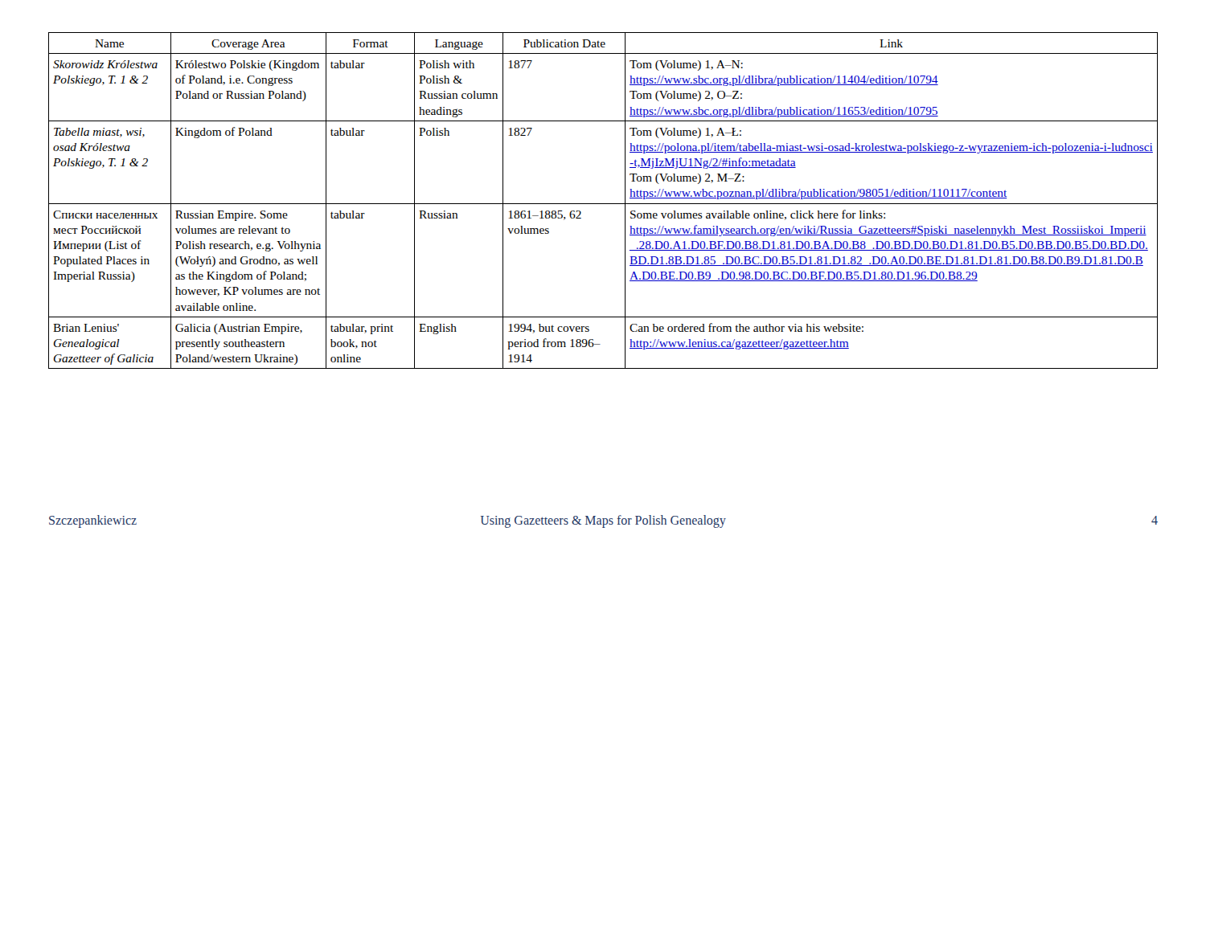| Name | Coverage Area | Format | Language | Publication Date | Link |
| --- | --- | --- | --- | --- | --- |
| Skorowidz Królestwa Polskiego, T. 1 & 2 | Królestwo Polskie (Kingdom of Poland, i.e. Congress Poland or Russian Poland) | tabular | Polish with Polish & Russian column headings | 1877 | Tom (Volume) 1, A–N: https://www.sbc.org.pl/dlibra/publication/11404/edition/10794 Tom (Volume) 2, O–Z: https://www.sbc.org.pl/dlibra/publication/11653/edition/10795 |
| Tabella miast, wsi, osad Królestwa Polskiego, T. 1 & 2 | Kingdom of Poland | tabular | Polish | 1827 | Tom (Volume) 1, A–Ł: https://polona.pl/item/tabella-miast-wsi-osad-krolestwa-polskiego-z-wyrazeniem-ich-polozenia-i-ludnosci-t,MjIzMjU1Ng/2/#info:metadata Tom (Volume) 2, M–Z: https://www.wbc.poznan.pl/dlibra/publication/98051/edition/110117/content |
| Списки населенных мест Российской Империи (List of Populated Places in Imperial Russia) | Russian Empire. Some volumes are relevant to Polish research, e.g. Volhynia (Wołyń) and Grodno, as well as the Kingdom of Poland; however, KP volumes are not available online. | tabular | Russian | 1861–1885, 62 volumes | Some volumes available online, click here for links: https://www.familysearch.org/en/wiki/Russia_Gazetteers#Spiski_naselennykh_Mest_Rossiiskoi_Imperii_.28.D0.A1.D0.BF.D0.B8.D1.81.D0.BA.D0.B8_.D0.BD.D0.B0.D1.81.D0.B5.D0.BB.D0.B5.D0.BD.D0.BD.D1.8B.D1.85_.D0.BC.D0.B5.D1.81.D1.82_.D0.A0.D0.BE.D1.81.D1.81.D0.B8.D0.B9.D1.81.D0.BA.D0.BE.D0.B9_.D0.98.D0.BC.D0.BF.D0.B5.D1.80.D1.96.D0.B8.29 |
| Brian Lenius' Genealogical Gazetteer of Galicia | Galicia (Austrian Empire, presently southeastern Poland/western Ukraine) | tabular, print book, not online | English | 1994, but covers period from 1896–1914 | Can be ordered from the author via his website: http://www.lenius.ca/gazetteer/gazetteer.htm |
Szczepankiewicz
Using Gazetteers & Maps for Polish Genealogy
4